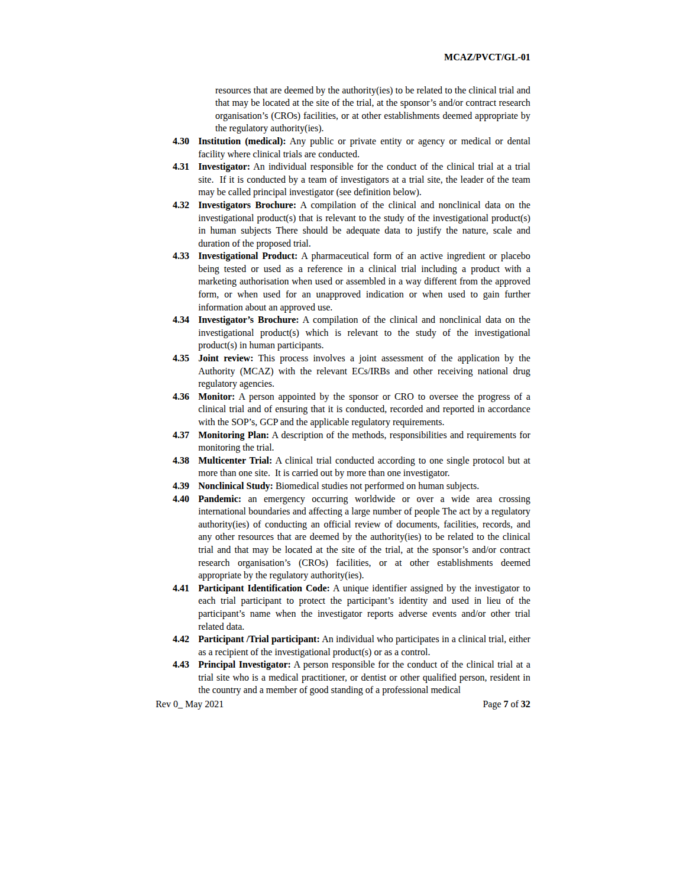MCAZ/PVCT/GL-01
resources that are deemed by the authority(ies) to be related to the clinical trial and that may be located at the site of the trial, at the sponsor’s and/or contract research organisation’s (CROs) facilities, or at other establishments deemed appropriate by the regulatory authority(ies).
4.30
Institution (medical): Any public or private entity or agency or medical or dental facility where clinical trials are conducted.
4.31
Investigator: An individual responsible for the conduct of the clinical trial at a trial site. If it is conducted by a team of investigators at a trial site, the leader of the team may be called principal investigator (see definition below).
4.32
Investigators Brochure: A compilation of the clinical and nonclinical data on the investigational product(s) that is relevant to the study of the investigational product(s) in human subjects There should be adequate data to justify the nature, scale and duration of the proposed trial.
4.33
Investigational Product: A pharmaceutical form of an active ingredient or placebo being tested or used as a reference in a clinical trial including a product with a marketing authorisation when used or assembled in a way different from the approved form, or when used for an unapproved indication or when used to gain further information about an approved use.
4.34
Investigator’s Brochure: A compilation of the clinical and nonclinical data on the investigational product(s) which is relevant to the study of the investigational product(s) in human participants.
4.35
Joint review: This process involves a joint assessment of the application by the Authority (MCAZ) with the relevant ECs/IRBs and other receiving national drug regulatory agencies.
4.36
Monitor: A person appointed by the sponsor or CRO to oversee the progress of a clinical trial and of ensuring that it is conducted, recorded and reported in accordance with the SOP’s, GCP and the applicable regulatory requirements.
4.37
Monitoring Plan: A description of the methods, responsibilities and requirements for monitoring the trial.
4.38
Multicenter Trial: A clinical trial conducted according to one single protocol but at more than one site. It is carried out by more than one investigator.
4.39
Nonclinical Study: Biomedical studies not performed on human subjects.
4.40
Pandemic: an emergency occurring worldwide or over a wide area crossing international boundaries and affecting a large number of people The act by a regulatory authority(ies) of conducting an official review of documents, facilities, records, and any other resources that are deemed by the authority(ies) to be related to the clinical trial and that may be located at the site of the trial, at the sponsor’s and/or contract research organisation’s (CROs) facilities, or at other establishments deemed appropriate by the regulatory authority(ies).
4.41
Participant Identification Code: A unique identifier assigned by the investigator to each trial participant to protect the participant’s identity and used in lieu of the participant’s name when the investigator reports adverse events and/or other trial related data.
4.42
Participant /Trial participant: An individual who participates in a clinical trial, either as a recipient of the investigational product(s) or as a control.
4.43
Principal Investigator: A person responsible for the conduct of the clinical trial at a trial site who is a medical practitioner, or dentist or other qualified person, resident in the country and a member of good standing of a professional medical
Rev 0_ May 2021
Page 7 of 32